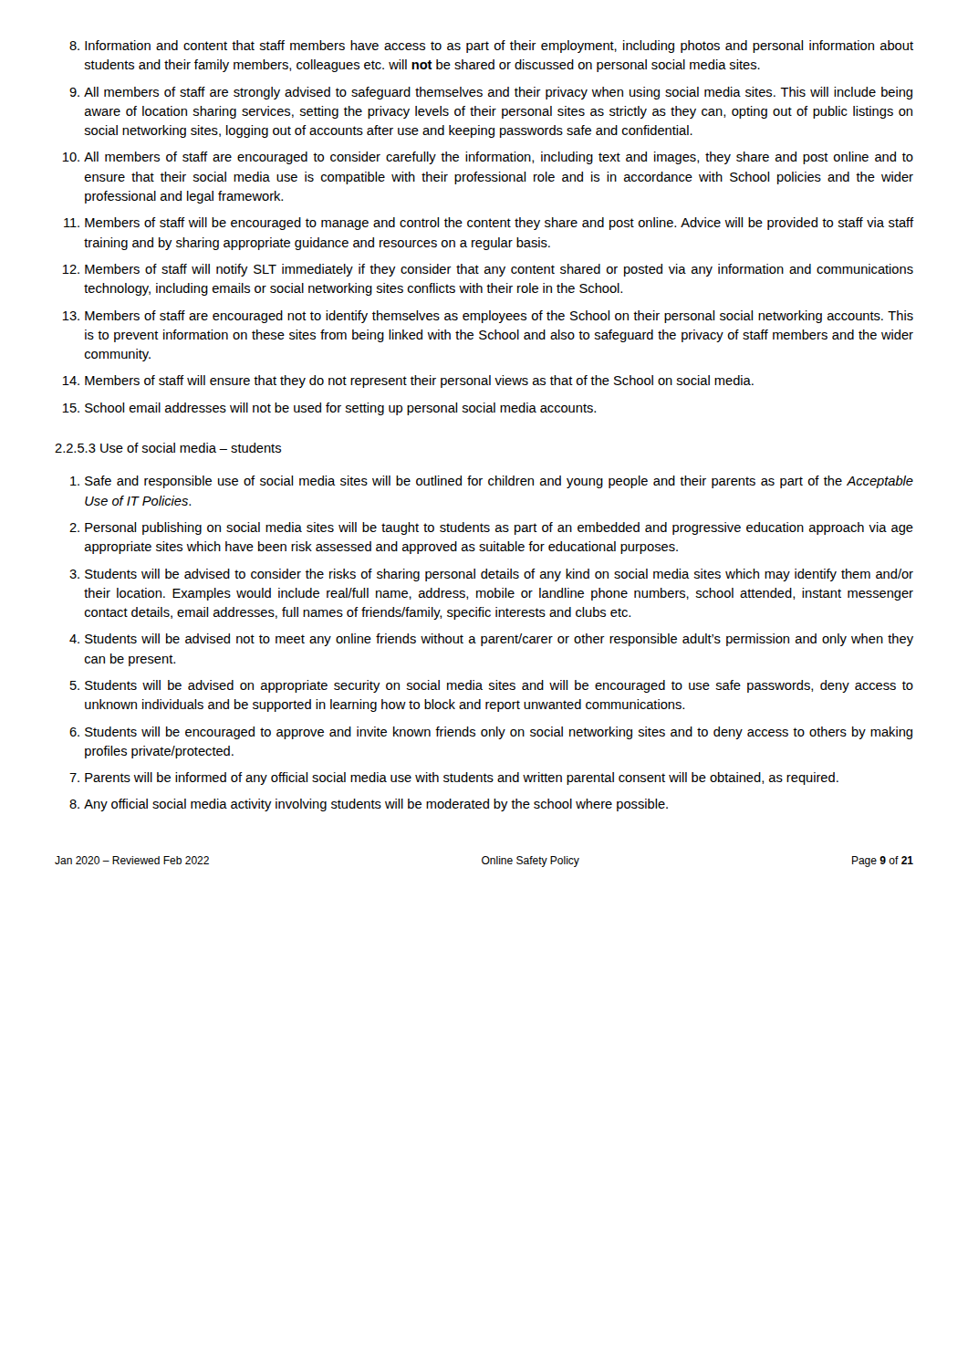Information and content that staff members have access to as part of their employment, including photos and personal information about students and their family members, colleagues etc. will not be shared or discussed on personal social media sites.
All members of staff are strongly advised to safeguard themselves and their privacy when using social media sites. This will include being aware of location sharing services, setting the privacy levels of their personal sites as strictly as they can, opting out of public listings on social networking sites, logging out of accounts after use and keeping passwords safe and confidential.
All members of staff are encouraged to consider carefully the information, including text and images, they share and post online and to ensure that their social media use is compatible with their professional role and is in accordance with School policies and the wider professional and legal framework.
Members of staff will be encouraged to manage and control the content they share and post online. Advice will be provided to staff via staff training and by sharing appropriate guidance and resources on a regular basis.
Members of staff will notify SLT immediately if they consider that any content shared or posted via any information and communications technology, including emails or social networking sites conflicts with their role in the School.
Members of staff are encouraged not to identify themselves as employees of the School on their personal social networking accounts. This is to prevent information on these sites from being linked with the School and also to safeguard the privacy of staff members and the wider community.
Members of staff will ensure that they do not represent their personal views as that of the School on social media.
School email addresses will not be used for setting up personal social media accounts.
2.2.5.3 Use of social media – students
Safe and responsible use of social media sites will be outlined for children and young people and their parents as part of the Acceptable Use of IT Policies.
Personal publishing on social media sites will be taught to students as part of an embedded and progressive education approach via age appropriate sites which have been risk assessed and approved as suitable for educational purposes.
Students will be advised to consider the risks of sharing personal details of any kind on social media sites which may identify them and/or their location. Examples would include real/full name, address, mobile or landline phone numbers, school attended, instant messenger contact details, email addresses, full names of friends/family, specific interests and clubs etc.
Students will be advised not to meet any online friends without a parent/carer or other responsible adult’s permission and only when they can be present.
Students will be advised on appropriate security on social media sites and will be encouraged to use safe passwords, deny access to unknown individuals and be supported in learning how to block and report unwanted communications.
Students will be encouraged to approve and invite known friends only on social networking sites and to deny access to others by making profiles private/protected.
Parents will be informed of any official social media use with students and written parental consent will be obtained, as required.
Any official social media activity involving students will be moderated by the school where possible.
Jan 2020 – Reviewed Feb 2022
Online Safety Policy
Page 9 of 21